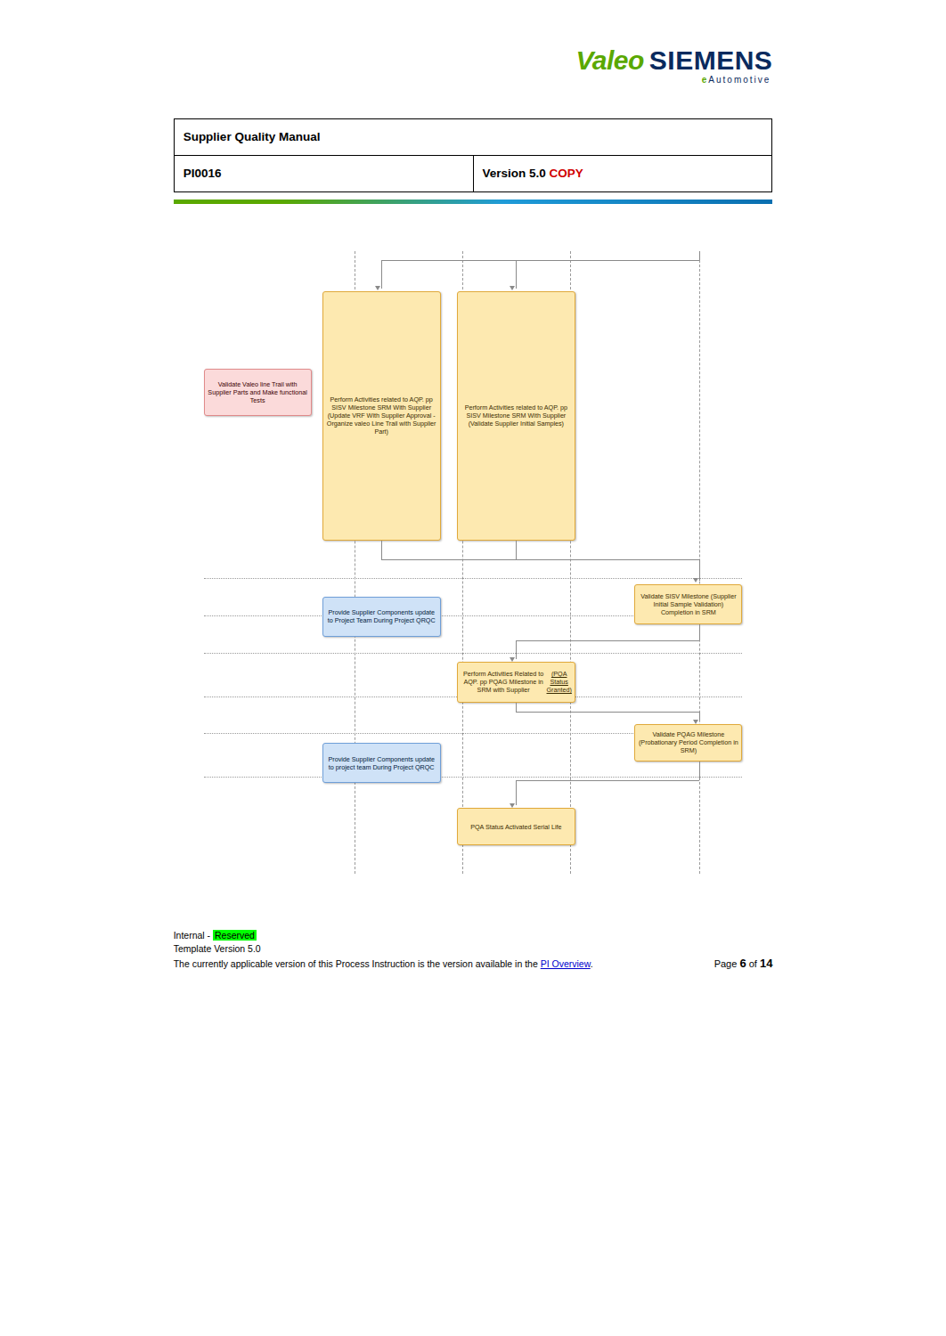Valeo SIEMENS
e Automotive
| Supplier Quality Manual |
| PI0016 | Version 5.0 COPY |
Perform Activities related to AQP. pp SISV Milestone SRM With Supplier (Update VRF With Supplier Approval - Organize valeo Line Trail with Supplier Part)
Perform Activities related to AQP. pp SISV Milestone SRM With Supplier (Validate Supplier Initial Samples)
Validate Valeo line Trail with Supplier Parts and Make functional Tests
Validate SISV Milestone (Supplier Initial Sample Validation) Completion in SRM
Provide Supplier Components update to Project Team During Project QRQC
Perform Activities Related to AQP. pp PQAG Milestone in SRM with Supplier (PQA Status Granted)
Validate PQAG Milestone (Probationary Period Completion in SRM)
Provide Supplier Components update to project team During Project QRQC
PQA Status Activated Serial Life
Internal - Reserved
Template Version 5.0
The currently applicable version of this Process Instruction is the version available in the PI Overview.
Page 6 of 14